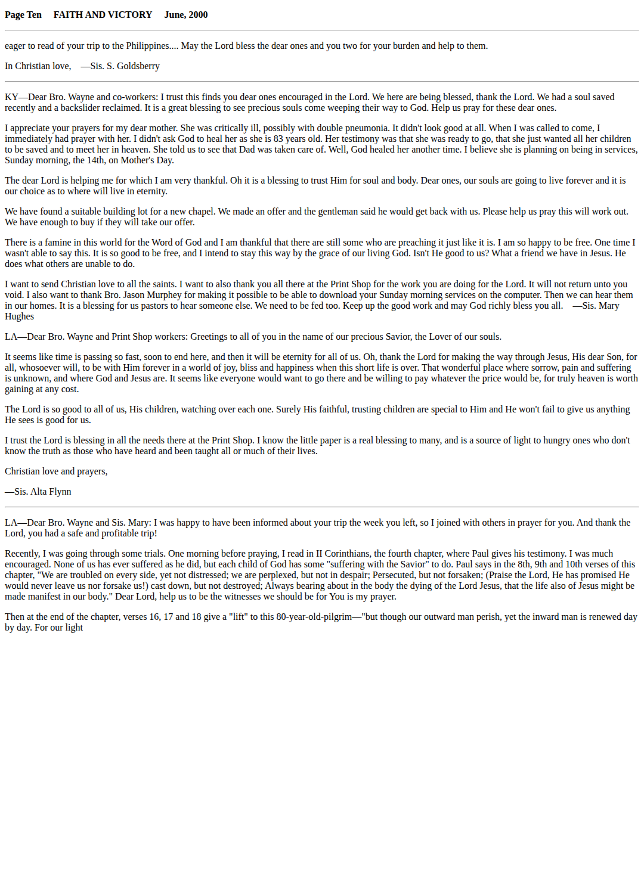Page Ten FAITH AND VICTORY June, 2000
eager to read of your trip to the Philippines.... May the Lord bless the dear ones and you two for your burden and help to them.
In Christian love, —Sis. S. Goldsberry
KY—Dear Bro. Wayne and co-workers: I trust this finds you dear ones encouraged in the Lord. We here are being blessed, thank the Lord. We had a soul saved recently and a backslider reclaimed. It is a great blessing to see precious souls come weeping their way to God. Help us pray for these dear ones.
I appreciate your prayers for my dear mother. She was critically ill, possibly with double pneumonia. It didn't look good at all. When I was called to come, I immediately had prayer with her. I didn't ask God to heal her as she is 83 years old. Her testimony was that she was ready to go, that she just wanted all her children to be saved and to meet her in heaven. She told us to see that Dad was taken care of. Well, God healed her another time. I believe she is planning on being in services, Sunday morning, the 14th, on Mother's Day.
The dear Lord is helping me for which I am very thankful. Oh it is a blessing to trust Him for soul and body. Dear ones, our souls are going to live forever and it is our choice as to where will live in eternity.
We have found a suitable building lot for a new chapel. We made an offer and the gentleman said he would get back with us. Please help us pray this will work out. We have enough to buy if they will take our offer.
There is a famine in this world for the Word of God and I am thankful that there are still some who are preaching it just like it is. I am so happy to be free. One time I wasn't able to say this. It is so good to be free, and I intend to stay this way by the grace of our living God. Isn't He good to us? What a friend we have in Jesus. He does what others are unable to do.
I want to send Christian love to all the saints. I want to also thank you all there at the Print Shop for the work you are doing for the Lord. It will not return unto you void. I also want to thank Bro. Jason Murphey for making it possible to be able to download your Sunday morning services on the computer. Then we can hear them in our homes. It is a blessing for us pastors to hear someone else. We need to be fed too. Keep up the good work and may God richly bless you all. —Sis. Mary Hughes
LA—Dear Bro. Wayne and Print Shop workers: Greetings to all of you in the name of our precious Savior, the Lover of our souls.
It seems like time is passing so fast, soon to end here, and then it will be eternity for all of us. Oh, thank the Lord for making the way through Jesus, His dear Son, for all, whosoever will, to be with Him forever in a world of joy, bliss and happiness when this short life is over. That wonderful place where sorrow, pain and suffering is unknown, and where God and Jesus are. It seems like everyone would want to go there and be willing to pay whatever the price would be, for truly heaven is worth gaining at any cost.
The Lord is so good to all of us, His children, watching over each one. Surely His faithful, trusting children are special to Him and He won't fail to give us anything He sees is good for us.
I trust the Lord is blessing in all the needs there at the Print Shop. I know the little paper is a real blessing to many, and is a source of light to hungry ones who don't know the truth as those who have heard and been taught all or much of their lives.
Christian love and prayers,
—Sis. Alta Flynn
LA—Dear Bro. Wayne and Sis. Mary: I was happy to have been informed about your trip the week you left, so I joined with others in prayer for you. And thank the Lord, you had a safe and profitable trip!
Recently, I was going through some trials. One morning before praying, I read in II Corinthians, the fourth chapter, where Paul gives his testimony. I was much encouraged. None of us has ever suffered as he did, but each child of God has some "suffering with the Savior" to do. Paul says in the 8th, 9th and 10th verses of this chapter, "We are troubled on every side, yet not distressed; we are perplexed, but not in despair; Persecuted, but not forsaken; (Praise the Lord, He has promised He would never leave us nor forsake us!) cast down, but not destroyed; Always bearing about in the body the dying of the Lord Jesus, that the life also of Jesus might be made manifest in our body." Dear Lord, help us to be the witnesses we should be for You is my prayer.
Then at the end of the chapter, verses 16, 17 and 18 give a "lift" to this 80-year-old-pilgrim—"but though our outward man perish, yet the inward man is renewed day by day. For our light